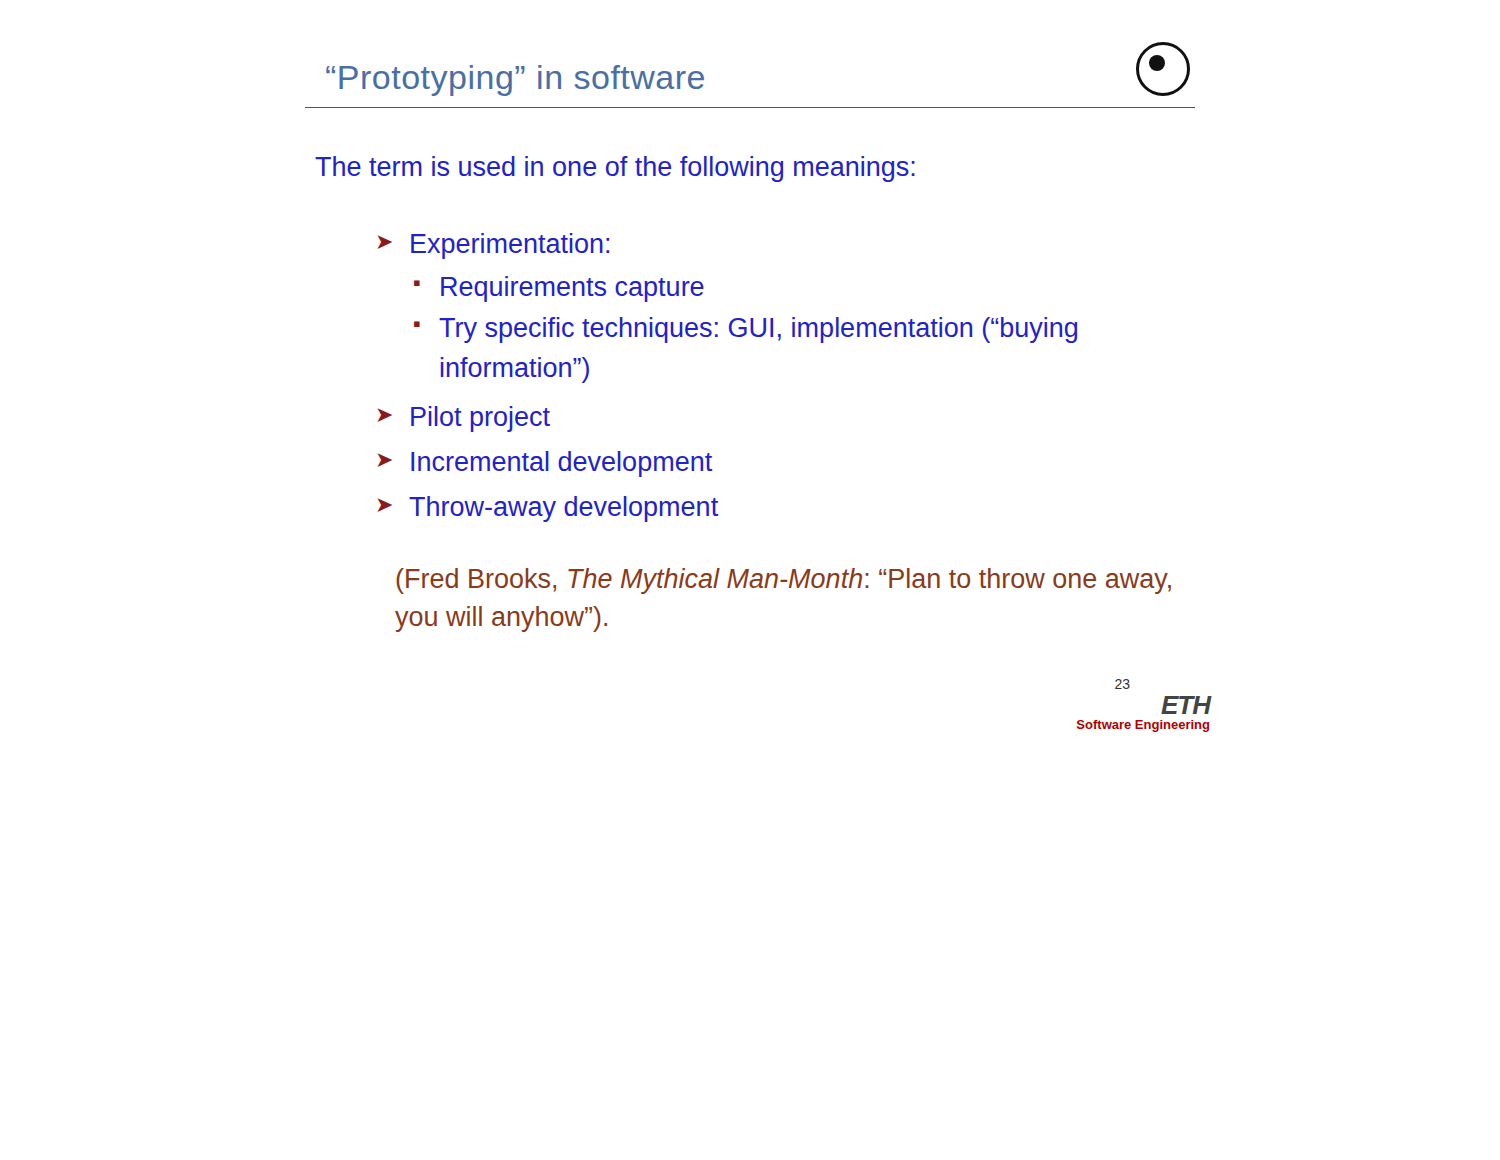“Prototyping” in software
The term is used in one of the following meanings:
Experimentation:
Requirements capture
Try specific techniques: GUI, implementation (“buying information”)
Pilot project
Incremental development
Throw-away development
(Fred Brooks, The Mythical Man-Month: “Plan to throw one away, you will anyhow”).
23
ETH
Software Engineering